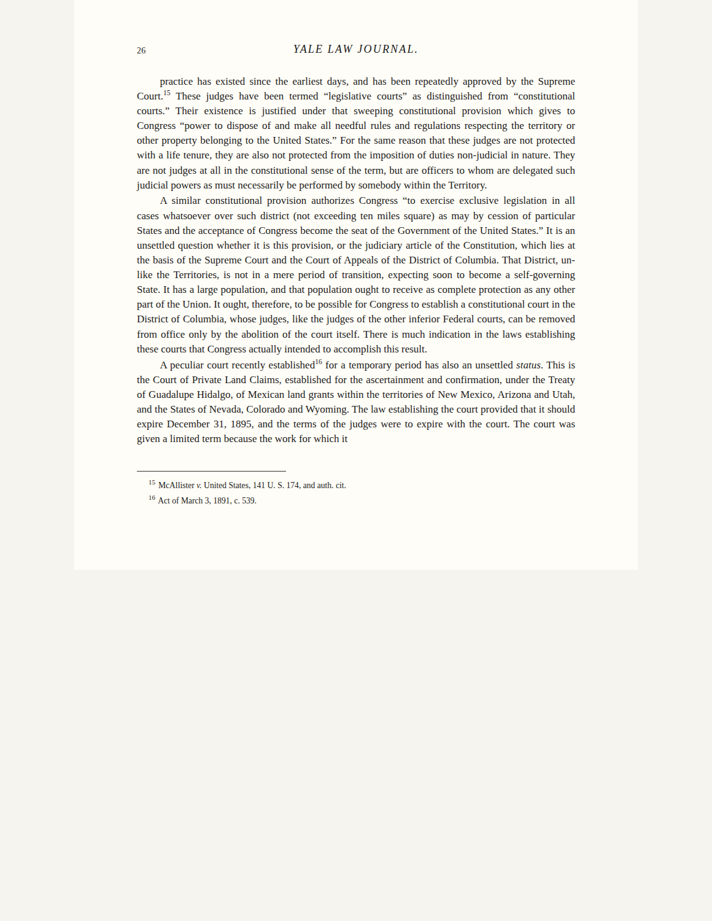26
Yale Law Journal.
practice has existed since the earliest days, and has been repeatedly approved by the Supreme Court.15 These judges have been termed “legislative courts” as distinguished from “constitutional courts.” Their existence is justified under that sweeping constitutional provision which gives to Congress “power to dispose of and make all needful rules and regulations respecting the territory or other property belonging to the United States.” For the same reason that these judges are not protected with a life tenure, they are also not protected from the imposition of duties non-judicial in nature. They are not judges at all in the constitutional sense of the term, but are officers to whom are delegated such judicial powers as must necessarily be performed by somebody within the Territory.
A similar constitutional provision authorizes Congress “to exercise exclusive legislation in all cases whatsoever over such district (not exceeding ten miles square) as may by cession of particular States and the acceptance of Congress become the seat of the Government of the United States.” It is an unsettled question whether it is this provision, or the judiciary article of the Constitution, which lies at the basis of the Supreme Court and the Court of Appeals of the District of Columbia. That District, unlike the Territories, is not in a mere period of transition, expecting soon to become a self-governing State. It has a large population, and that population ought to receive as complete protection as any other part of the Union. It ought, therefore, to be possible for Congress to establish a constitutional court in the District of Columbia, whose judges, like the judges of the other inferior Federal courts, can be removed from office only by the abolition of the court itself. There is much indication in the laws establishing these courts that Congress actually intended to accomplish this result.
A peculiar court recently established16 for a temporary period has also an unsettled status. This is the Court of Private Land Claims, established for the ascertainment and confirmation, under the Treaty of Guadalupe Hidalgo, of Mexican land grants within the territories of New Mexico, Arizona and Utah, and the States of Nevada, Colorado and Wyoming. The law establishing the court provided that it should expire December 31, 1895, and the terms of the judges were to expire with the court. The court was given a limited term because the work for which it
15 McAllister v. United States, 141 U. S. 174, and auth. cit.
16 Act of March 3, 1891, c. 539.